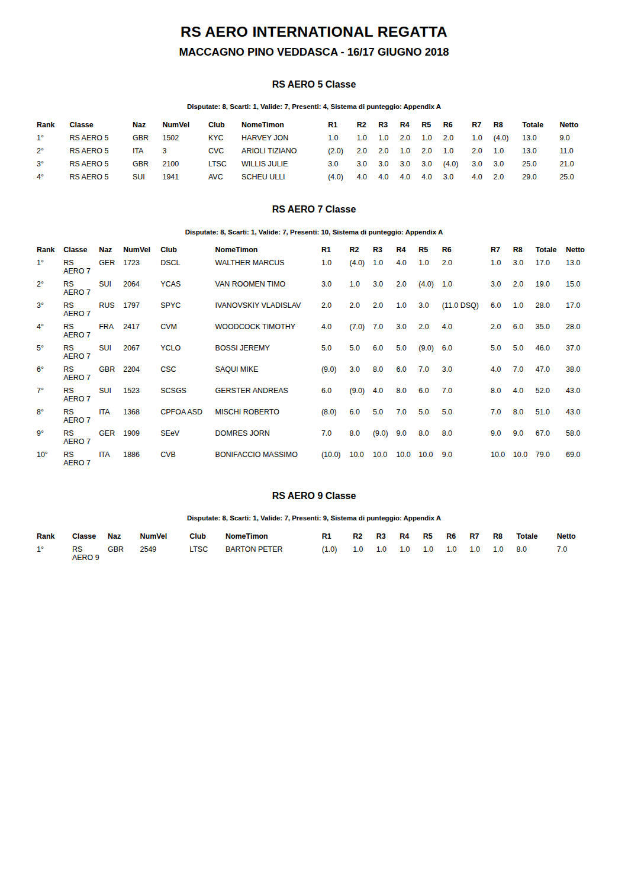RS AERO INTERNATIONAL REGATTA
MACCAGNO PINO VEDDASCA - 16/17 GIUGNO 2018
RS AERO 5 Classe
Disputate: 8, Scarti: 1, Valide: 7, Presenti: 4, Sistema di punteggio: Appendix A
| Rank | Classe | Naz | NumVel | Club | NomeTimon | R1 | R2 | R3 | R4 | R5 | R6 | R7 | R8 | Totale | Netto |
| --- | --- | --- | --- | --- | --- | --- | --- | --- | --- | --- | --- | --- | --- | --- | --- |
| 1° | RS AERO 5 | GBR | 1502 | KYC | HARVEY JON | 1.0 | 1.0 | 1.0 | 2.0 | 1.0 | 2.0 | 1.0 | (4.0) | 13.0 | 9.0 |
| 2° | RS AERO 5 | ITA | 3 | CVC | ARIOLI TIZIANO | (2.0) | 2.0 | 2.0 | 1.0 | 2.0 | 1.0 | 2.0 | 1.0 | 13.0 | 11.0 |
| 3° | RS AERO 5 | GBR | 2100 | LTSC | WILLIS JULIE | 3.0 | 3.0 | 3.0 | 3.0 | 3.0 | (4.0) | 3.0 | 3.0 | 25.0 | 21.0 |
| 4° | RS AERO 5 | SUI | 1941 | AVC | SCHEU ULLI | (4.0) | 4.0 | 4.0 | 4.0 | 4.0 | 3.0 | 4.0 | 2.0 | 29.0 | 25.0 |
RS AERO 7 Classe
Disputate: 8, Scarti: 1, Valide: 7, Presenti: 10, Sistema di punteggio: Appendix A
| Rank | Classe | Naz | NumVel | Club | NomeTimon | R1 | R2 | R3 | R4 | R5 | R6 | R7 | R8 | Totale | Netto |
| --- | --- | --- | --- | --- | --- | --- | --- | --- | --- | --- | --- | --- | --- | --- | --- |
| 1° | RS AERO 7 | GER | 1723 | DSCL | WALTHER MARCUS | 1.0 | (4.0) | 1.0 | 4.0 | 1.0 | 2.0 | 1.0 | 3.0 | 17.0 | 13.0 |
| 2° | RS AERO 7 | SUI | 2064 | YCAS | VAN ROOMEN TIMO | 3.0 | 1.0 | 3.0 | 2.0 | (4.0) | 1.0 | 3.0 | 2.0 | 19.0 | 15.0 |
| 3° | RS AERO 7 | RUS | 1797 | SPYC | IVANOVSKIY VLADISLAV | 2.0 | 2.0 | 2.0 | 1.0 | 3.0 | (11.0 DSQ) | 6.0 | 1.0 | 28.0 | 17.0 |
| 4° | RS AERO 7 | FRA | 2417 | CVM | WOODCOCK TIMOTHY | 4.0 | (7.0) | 7.0 | 3.0 | 2.0 | 4.0 | 2.0 | 6.0 | 35.0 | 28.0 |
| 5° | RS AERO 7 | SUI | 2067 | YCLO | BOSSI JEREMY | 5.0 | 5.0 | 6.0 | 5.0 | (9.0) | 6.0 | 5.0 | 5.0 | 46.0 | 37.0 |
| 6° | RS AERO 7 | GBR | 2204 | CSC | SAQUI MIKE | (9.0) | 3.0 | 8.0 | 6.0 | 7.0 | 3.0 | 4.0 | 7.0 | 47.0 | 38.0 |
| 7° | RS AERO 7 | SUI | 1523 | SCSGS | GERSTER ANDREAS | 6.0 | (9.0) | 4.0 | 8.0 | 6.0 | 7.0 | 8.0 | 4.0 | 52.0 | 43.0 |
| 8° | RS AERO 7 | ITA | 1368 | CPFOA ASD | MISCHI ROBERTO | (8.0) | 6.0 | 5.0 | 7.0 | 5.0 | 5.0 | 7.0 | 8.0 | 51.0 | 43.0 |
| 9° | RS AERO 7 | GER | 1909 | SEeV | DOMRES JORN | 7.0 | 8.0 | (9.0) | 9.0 | 8.0 | 8.0 | 9.0 | 9.0 | 67.0 | 58.0 |
| 10° | RS AERO 7 | ITA | 1886 | CVB | BONIFACCIO MASSIMO | (10.0) | 10.0 | 10.0 | 10.0 | 10.0 | 9.0 | 10.0 | 10.0 | 79.0 | 69.0 |
RS AERO 9 Classe
Disputate: 8, Scarti: 1, Valide: 7, Presenti: 9, Sistema di punteggio: Appendix A
| Rank | Classe | Naz | NumVel | Club | NomeTimon | R1 | R2 | R3 | R4 | R5 | R6 | R7 | R8 | Totale | Netto |
| --- | --- | --- | --- | --- | --- | --- | --- | --- | --- | --- | --- | --- | --- | --- | --- |
| 1° | RS AERO 9 | GBR | 2549 | LTSC | BARTON PETER | (1.0) | 1.0 | 1.0 | 1.0 | 1.0 | 1.0 | 1.0 | 1.0 | 8.0 | 7.0 |